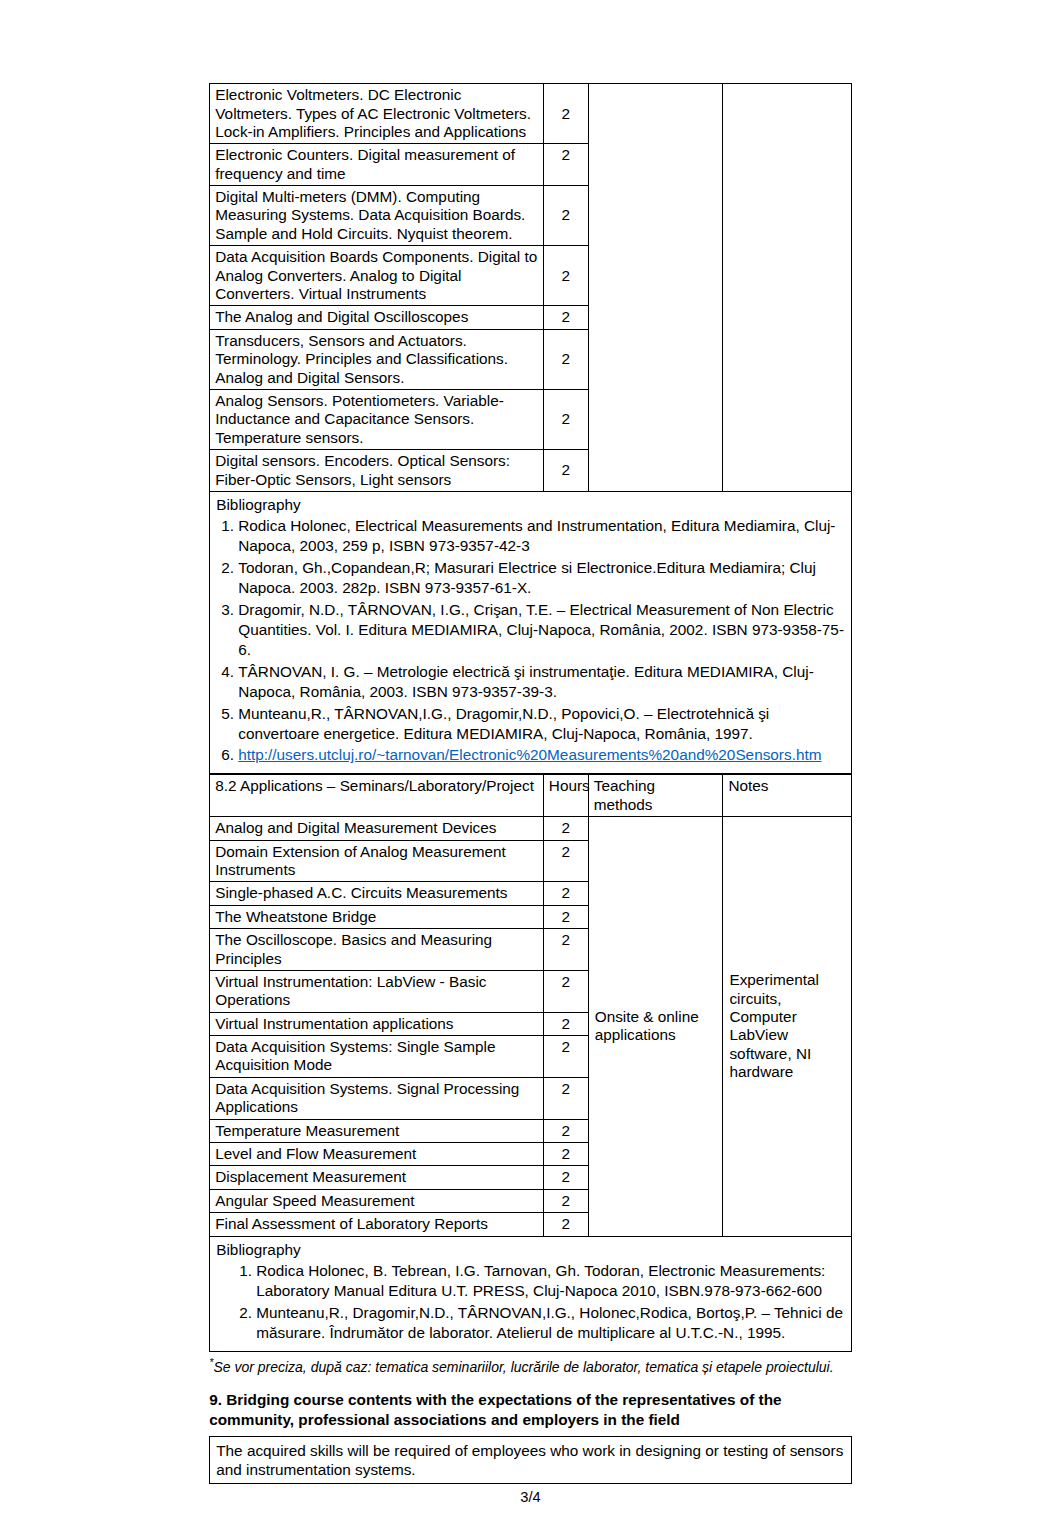| Electronic Voltmeters. DC Electronic Voltmeters. Types of AC Electronic Voltmeters. Lock-in Amplifiers. Principles and Applications | 2 | | |
| Electronic Counters. Digital measurement of frequency and time | 2 |
| Digital Multi-meters (DMM). Computing Measuring Systems. Data Acquisition Boards. Sample and Hold Circuits. Nyquist theorem. | 2 |
| Data Acquisition Boards Components. Digital to Analog Converters. Analog to Digital Converters. Virtual Instruments | 2 |
| The Analog and Digital Oscilloscopes | 2 |
| Transducers, Sensors and Actuators. Terminology. Principles and Classifications. Analog and Digital Sensors. | 2 |
| Analog Sensors. Potentiometers. Variable-Inductance and Capacitance Sensors. Temperature sensors. | 2 |
| Digital sensors. Encoders. Optical Sensors: Fiber-Optic Sensors, Light sensors | 2 |
| Bibliography Rodica Holonec, Electrical Measurements and Instrumentation, Editura Mediamira, Cluj-Napoca, 2003, 259 p, ISBN 973-9357-42-3 Todoran, Gh.,Copandean,R; Masurari Electrice si Electronice.Editura Mediamira; Cluj Napoca. 2003. 282p. ISBN 973-9357-61-X. Dragomir, N.D., TÂRNOVAN, I.G., Crişan, T.E. – Electrical Measurement of Non Electric Quantities. Vol. I. Editura MEDIAMIRA, Cluj-Napoca, România, 2002. ISBN 973-9358-75-6. TÂRNOVAN, I. G. – Metrologie electrică şi instrumentaţie. Editura MEDIAMIRA, Cluj-Napoca, România, 2003. ISBN 973-9357-39-3. Munteanu,R., TÂRNOVAN,I.G., Dragomir,N.D., Popovici,O. – Electrotehnică şi convertoare energetice. Editura MEDIAMIRA, Cluj-Napoca, România, 1997. http://users.utcluj.ro/~tarnovan/Electronic%20Measurements%20and%20Sensors.htm |
| 8.2 Applications – Seminars/Laboratory/Project | Hours | Teaching methods | Notes |
| Analog and Digital Measurement Devices | 2 | Onsite & online applications | Experimental circuits, Computer LabView software, NI hardware |
| Domain Extension of Analog Measurement Instruments | 2 |
| Single-phased A.C. Circuits Measurements | 2 |
| The Wheatstone Bridge | 2 |
| The Oscilloscope. Basics and Measuring Principles | 2 |
| Virtual Instrumentation: LabView - Basic Operations | 2 |
| Virtual Instrumentation applications | 2 |
| Data Acquisition Systems: Single Sample Acquisition Mode | 2 |
| Data Acquisition Systems. Signal Processing Applications | 2 |
| Temperature Measurement | 2 |
| Level and Flow Measurement | 2 |
| Displacement Measurement | 2 |
| Angular Speed Measurement | 2 |
| Final Assessment of Laboratory Reports | 2 |
| Bibliography Rodica Holonec, B. Tebrean, I.G. Tarnovan, Gh. Todoran, Electronic Measurements: Laboratory Manual Editura U.T. PRESS, Cluj-Napoca 2010, ISBN.978-973-662-600 Munteanu,R., Dragomir,N.D., TÂRNOVAN,I.G., Holonec,Rodica, Bortoş,P. – Tehnici de măsurare. Îndrumător de laborator. Atelierul de multiplicare al U.T.C.-N., 1995. |
*Se vor preciza, după caz: tematica seminariilor, lucrările de laborator, tematica și etapele proiectului.
9. Bridging course contents with the expectations of the representatives of the community, professional associations and employers in the field
The acquired skills will be required of employees who work in designing or testing of sensors and instrumentation systems.
3/4